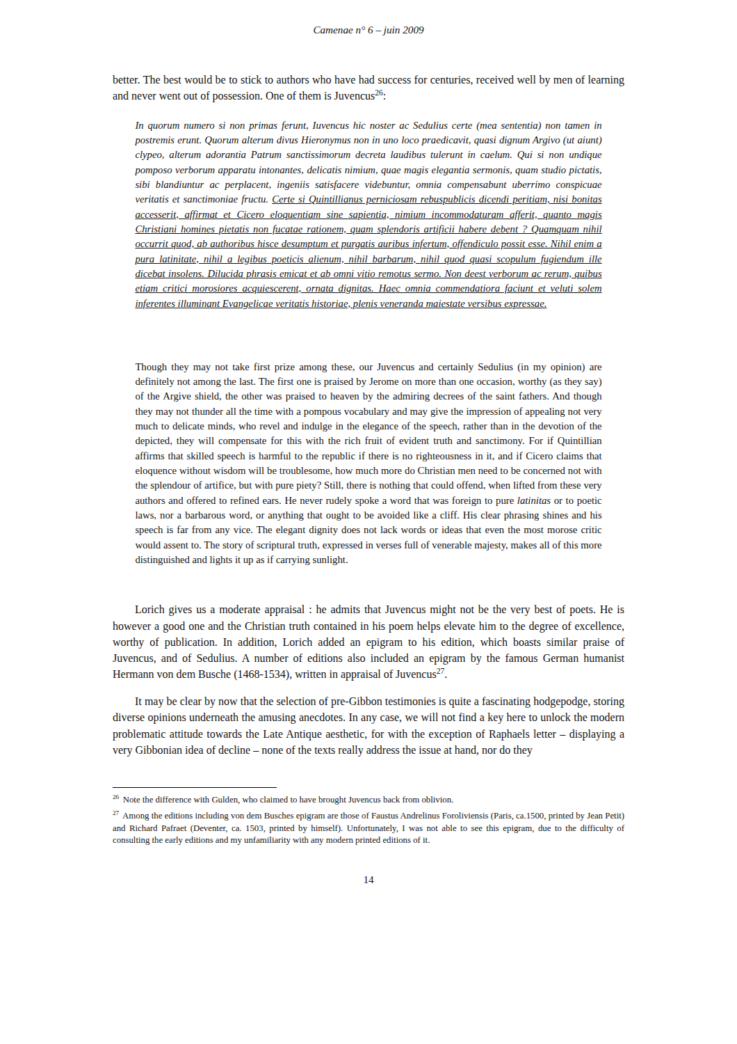Camenae n° 6 – juin 2009
better. The best would be to stick to authors who have had success for centuries, received well by men of learning and never went out of possession. One of them is Juvencus26:
In quorum numero si non primas ferunt, Iuvencus hic noster ac Sedulius certe (mea sententia) non tamen in postremis erunt. Quorum alterum divus Hieronymus non in uno loco praedicavit, quasi dignum Argivo (ut aiunt) clypeo, alterum adorantia Patrum sanctissimorum decreta laudibus tulerunt in caelum. Qui si non undique pomposo verborum apparatu intonantes, delicatis nimium, quae magis elegantia sermonis, quam studio pictatis, sibi blandiuntur ac perplacent, ingeniis satisfacere videbuntur, omnia compensabunt uberrimo conspicuae veritatis et sanctimoniae fructu. Certe si Quintillianus perniciosam rebuspublicis dicendi peritiam, nisi bonitas accesserit, affirmat et Cicero eloquentiam sine sapientia, nimium incommodaturam afferit, quanto magis Christiani homines pietatis non fucatae rationem, quam splendoris artificii habere debent ? Quamquam nihil occurrit quod, ab authoribus hisce desumptum et purgatis auribus infertum, offendiculo possit esse. Nihil enim a pura latinitate, nihil a legibus poeticis alienum, nihil barbarum, nihil quod quasi scopulum fugiendum ille dicebat insolens. Dilucida phrasis emicat et ab omni vitio remotus sermo. Non deest verborum ac rerum, quibus etiam critici morosiores acquiescerent, ornata dignitas. Haec omnia commendatiora faciunt et veluti solem inferentes illuminant Evangelicae veritatis historiae, plenis veneranda maiestate versibus expressae.
Though they may not take first prize among these, our Juvencus and certainly Sedulius (in my opinion) are definitely not among the last. The first one is praised by Jerome on more than one occasion, worthy (as they say) of the Argive shield, the other was praised to heaven by the admiring decrees of the saint fathers. And though they may not thunder all the time with a pompous vocabulary and may give the impression of appealing not very much to delicate minds, who revel and indulge in the elegance of the speech, rather than in the devotion of the depicted, they will compensate for this with the rich fruit of evident truth and sanctimony. For if Quintillian affirms that skilled speech is harmful to the republic if there is no righteousness in it, and if Cicero claims that eloquence without wisdom will be troublesome, how much more do Christian men need to be concerned not with the splendour of artifice, but with pure piety? Still, there is nothing that could offend, when lifted from these very authors and offered to refined ears. He never rudely spoke a word that was foreign to pure latinitas or to poetic laws, nor a barbarous word, or anything that ought to be avoided like a cliff. His clear phrasing shines and his speech is far from any vice. The elegant dignity does not lack words or ideas that even the most morose critic would assent to. The story of scriptural truth, expressed in verses full of venerable majesty, makes all of this more distinguished and lights it up as if carrying sunlight.
Lorich gives us a moderate appraisal : he admits that Juvencus might not be the very best of poets. He is however a good one and the Christian truth contained in his poem helps elevate him to the degree of excellence, worthy of publication. In addition, Lorich added an epigram to his edition, which boasts similar praise of Juvencus, and of Sedulius. A number of editions also included an epigram by the famous German humanist Hermann von dem Busche (1468-1534), written in appraisal of Juvencus27.
It may be clear by now that the selection of pre-Gibbon testimonies is quite a fascinating hodgepodge, storing diverse opinions underneath the amusing anecdotes. In any case, we will not find a key here to unlock the modern problematic attitude towards the Late Antique aesthetic, for with the exception of Raphaels letter – displaying a very Gibbonian idea of decline – none of the texts really address the issue at hand, nor do they
26 Note the difference with Gulden, who claimed to have brought Juvencus back from oblivion.
27 Among the editions including von dem Busches epigram are those of Faustus Andrelinus Foroliviensis (Paris, ca.1500, printed by Jean Petit) and Richard Pafraet (Deventer, ca. 1503, printed by himself). Unfortunately, I was not able to see this epigram, due to the difficulty of consulting the early editions and my unfamiliarity with any modern printed editions of it.
14